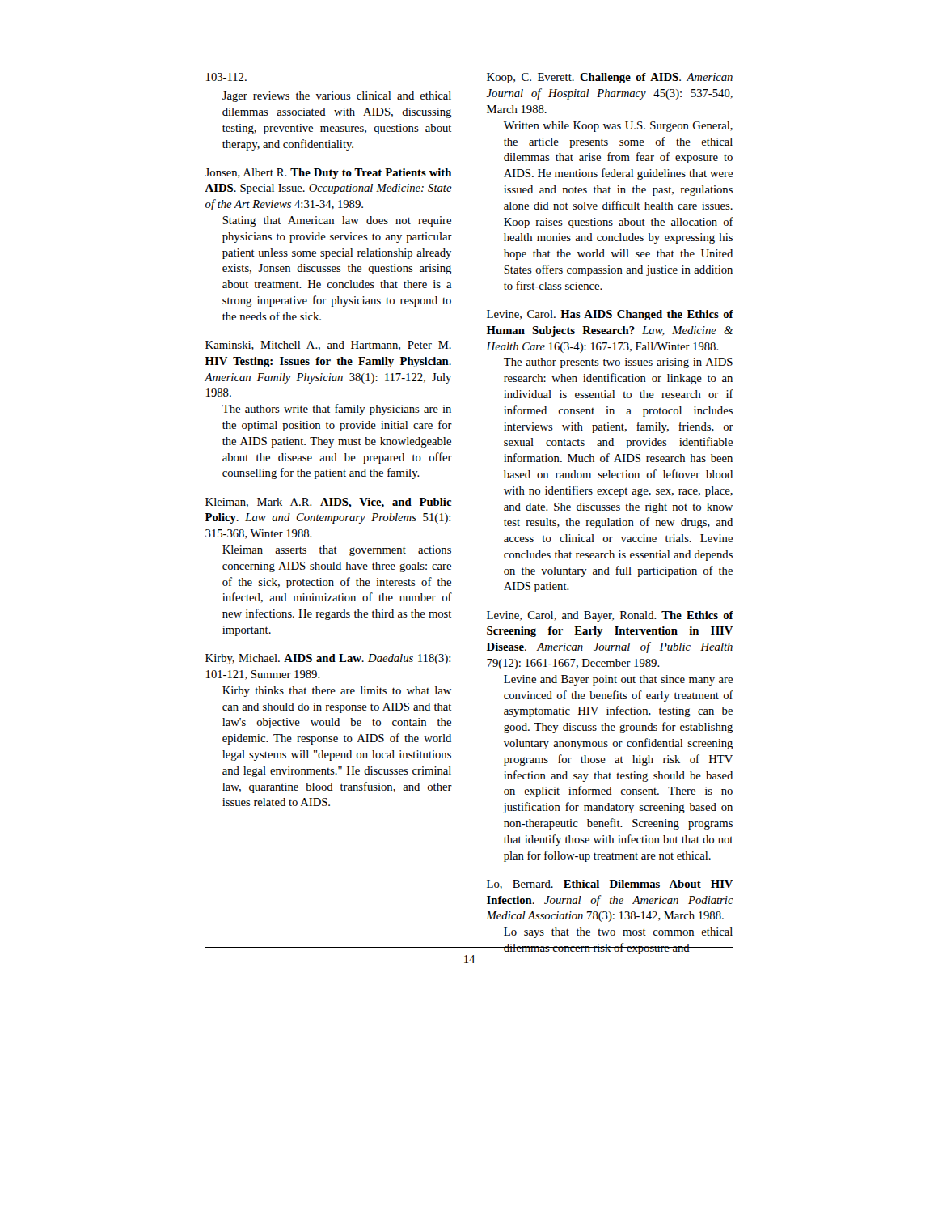103-112.
Jager reviews the various clinical and ethical dilemmas associated with AIDS, discussing testing, preventive measures, questions about therapy, and confidentiality.
Jonsen, Albert R. The Duty to Treat Patients with AIDS. Special Issue. Occupational Medicine: State of the Art Reviews 4:31-34, 1989.
Stating that American law does not require physicians to provide services to any particular patient unless some special relationship already exists, Jonsen discusses the questions arising about treatment. He concludes that there is a strong imperative for physicians to respond to the needs of the sick.
Kaminski, Mitchell A., and Hartmann, Peter M. HIV Testing: Issues for the Family Physician. American Family Physician 38(1): 117-122, July 1988.
The authors write that family physicians are in the optimal position to provide initial care for the AIDS patient. They must be knowledgeable about the disease and be prepared to offer counselling for the patient and the family.
Kleiman, Mark A.R. AIDS, Vice, and Public Policy. Law and Contemporary Problems 51(1): 315-368, Winter 1988.
Kleiman asserts that government actions concerning AIDS should have three goals: care of the sick, protection of the interests of the infected, and minimization of the number of new infections. He regards the third as the most important.
Kirby, Michael. AIDS and Law. Daedalus 118(3): 101-121, Summer 1989.
Kirby thinks that there are limits to what law can and should do in response to AIDS and that law's objective would be to contain the epidemic. The response to AIDS of the world legal systems will "depend on local institutions and legal environments." He discusses criminal law, quarantine blood transfusion, and other issues related to AIDS.
Koop, C. Everett. Challenge of AIDS. American Journal of Hospital Pharmacy 45(3): 537-540, March 1988.
Written while Koop was U.S. Surgeon General, the article presents some of the ethical dilemmas that arise from fear of exposure to AIDS. He mentions federal guidelines that were issued and notes that in the past, regulations alone did not solve difficult health care issues. Koop raises questions about the allocation of health monies and concludes by expressing his hope that the world will see that the United States offers compassion and justice in addition to first-class science.
Levine, Carol. Has AIDS Changed the Ethics of Human Subjects Research? Law, Medicine & Health Care 16(3-4): 167-173, Fall/Winter 1988.
The author presents two issues arising in AIDS research: when identification or linkage to an individual is essential to the research or if informed consent in a protocol includes interviews with patient, family, friends, or sexual contacts and provides identifiable information. Much of AIDS research has been based on random selection of leftover blood with no identifiers except age, sex, race, place, and date. She discusses the right not to know test results, the regulation of new drugs, and access to clinical or vaccine trials. Levine concludes that research is essential and depends on the voluntary and full participation of the AIDS patient.
Levine, Carol, and Bayer, Ronald. The Ethics of Screening for Early Intervention in HIV Disease. American Journal of Public Health 79(12): 1661-1667, December 1989.
Levine and Bayer point out that since many are convinced of the benefits of early treatment of asymptomatic HIV infection, testing can be good. They discuss the grounds for establishng voluntary anonymous or confidential screening programs for those at high risk of HTV infection and say that testing should be based on explicit informed consent. There is no justification for mandatory screening based on non-therapeutic benefit. Screening programs that identify those with infection but that do not plan for follow-up treatment are not ethical.
Lo, Bernard. Ethical Dilemmas About HIV Infection. Journal of the American Podiatric Medical Association 78(3): 138-142, March 1988.
Lo says that the two most common ethical dilemmas concern risk of exposure and
14